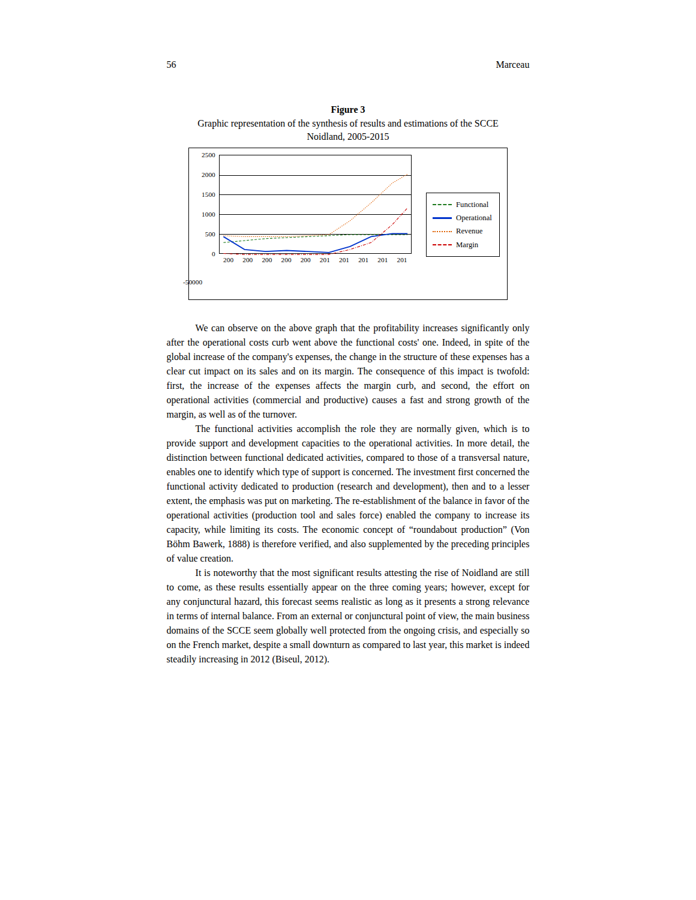56 Marceau
Figure 3
Graphic representation of the synthesis of results and estimations of the SCCE Noidland, 2005-2015
2500 2000 1500 1000 500 0
200200200200200201201201201201
-50000
Functional
Operational
Revenue
Margin
We can observe on the above graph that the profitability increases significantly only after the operational costs curb went above the functional costs' one. Indeed, in spite of the global increase of the company's expenses, the change in the structure of these expenses has a clear cut impact on its sales and on its margin. The consequence of this impact is twofold: first, the increase of the expenses affects the margin curb, and second, the effort on operational activities (commercial and productive) causes a fast and strong growth of the margin, as well as of the turnover.
The functional activities accomplish the role they are normally given, which is to provide support and development capacities to the operational activities. In more detail, the distinction between functional dedicated activities, compared to those of a transversal nature, enables one to identify which type of support is concerned. The investment first concerned the functional activity dedicated to production (research and development), then and to a lesser extent, the emphasis was put on marketing. The re-establishment of the balance in favor of the operational activities (production tool and sales force) enabled the company to increase its capacity, while limiting its costs. The economic concept of “roundabout production” (Von Böhm Bawerk, 1888) is therefore verified, and also supplemented by the preceding principles of value creation.
It is noteworthy that the most significant results attesting the rise of Noidland are still to come, as these results essentially appear on the three coming years; however, except for any conjunctural hazard, this forecast seems realistic as long as it presents a strong relevance in terms of internal balance. From an external or conjunctural point of view, the main business domains of the SCCE seem globally well protected from the ongoing crisis, and especially so on the French market, despite a small downturn as compared to last year, this market is indeed steadily increasing in 2012 (Biseul, 2012).